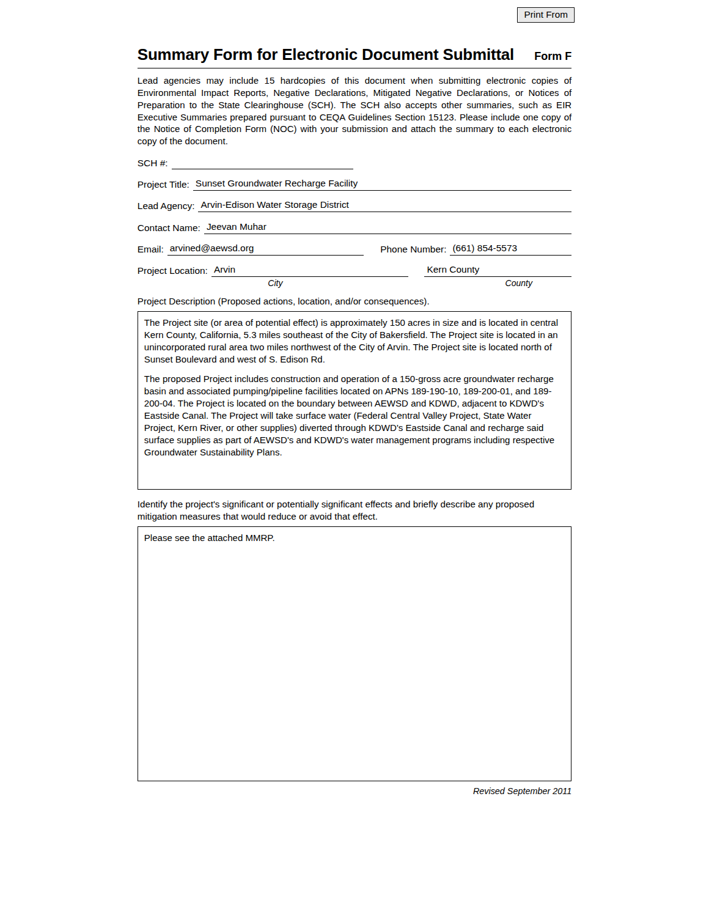Print From
Summary Form for Electronic Document Submittal
Form F
Lead agencies may include 15 hardcopies of this document when submitting electronic copies of Environmental Impact Reports, Negative Declarations, Mitigated Negative Declarations, or Notices of Preparation to the State Clearinghouse (SCH). The SCH also accepts other summaries, such as EIR Executive Summaries prepared pursuant to CEQA Guidelines Section 15123. Please include one copy of the Notice of Completion Form (NOC) with your submission and attach the summary to each electronic copy of the document.
SCH #:
Project Title: Sunset Groundwater Recharge Facility
Lead Agency: Arvin-Edison Water Storage District
Contact Name: Jeevan Muhar
Email: arvined@aewsd.org Phone Number: (661) 854-5573
Project Location: Arvin Kern County
City
County
Project Description (Proposed actions, location, and/or consequences).
The Project site (or area of potential effect) is approximately 150 acres in size and is located in central Kern County, California, 5.3 miles southeast of the City of Bakersfield. The Project site is located in an unincorporated rural area two miles northwest of the City of Arvin. The Project site is located north of Sunset Boulevard and west of S. Edison Rd.
The proposed Project includes construction and operation of a 150-gross acre groundwater recharge basin and associated pumping/pipeline facilities located on APNs 189-190-10, 189-200-01, and 189-200-04. The Project is located on the boundary between AEWSD and KDWD, adjacent to KDWD's Eastside Canal. The Project will take surface water (Federal Central Valley Project, State Water Project, Kern River, or other supplies) diverted through KDWD's Eastside Canal and recharge said surface supplies as part of AEWSD's and KDWD's water management programs including respective Groundwater Sustainability Plans.
Identify the project's significant or potentially significant effects and briefly describe any proposed mitigation measures that would reduce or avoid that effect.
Please see the attached MMRP.
Revised September 2011